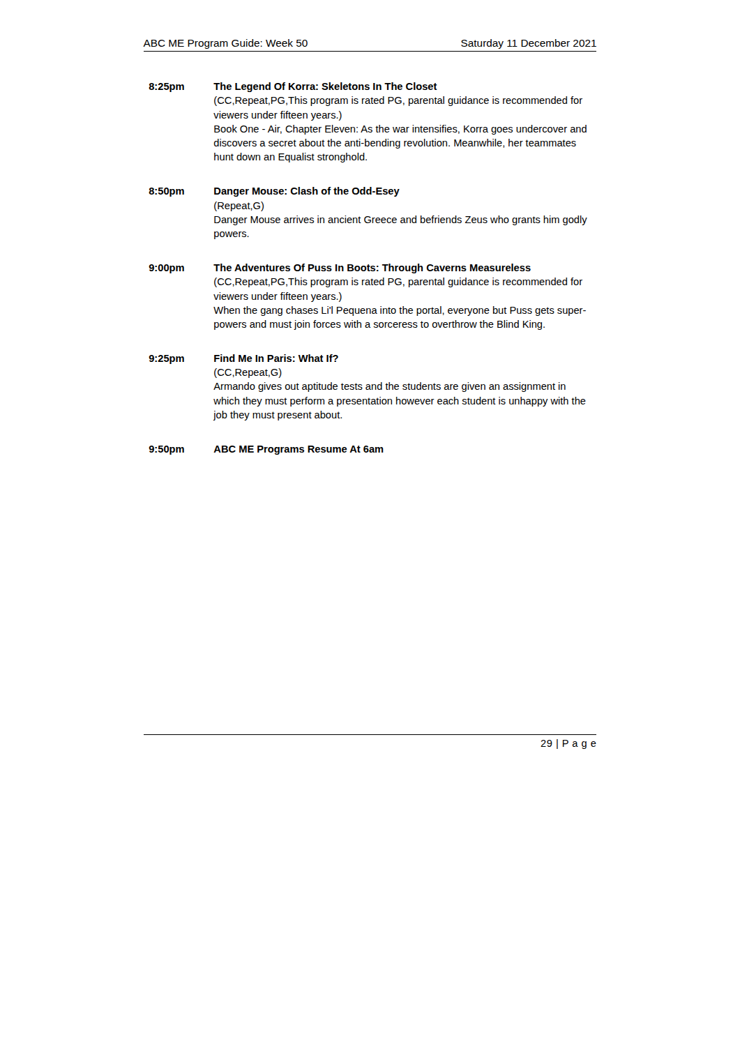ABC ME Program Guide: Week 50
Saturday 11 December 2021
8:25pm
The Legend Of Korra: Skeletons In The Closet
(CC,Repeat,PG,This program is rated PG, parental guidance is recommended for viewers under fifteen years.)
Book One - Air, Chapter Eleven: As the war intensifies, Korra goes undercover and discovers a secret about the anti-bending revolution. Meanwhile, her teammates hunt down an Equalist stronghold.
8:50pm
Danger Mouse: Clash of the Odd-Esey
(Repeat,G)
Danger Mouse arrives in ancient Greece and befriends Zeus who grants him godly powers.
9:00pm
The Adventures Of Puss In Boots: Through Caverns Measureless
(CC,Repeat,PG,This program is rated PG, parental guidance is recommended for viewers under fifteen years.)
When the gang chases Li'l Pequena into the portal, everyone but Puss gets super-powers and must join forces with a sorceress to overthrow the Blind King.
9:25pm
Find Me In Paris: What If?
(CC,Repeat,G)
Armando gives out aptitude tests and the students are given an assignment in which they must perform a presentation however each student is unhappy with the job they must present about.
9:50pm
ABC ME Programs Resume At 6am
29 | P a g e